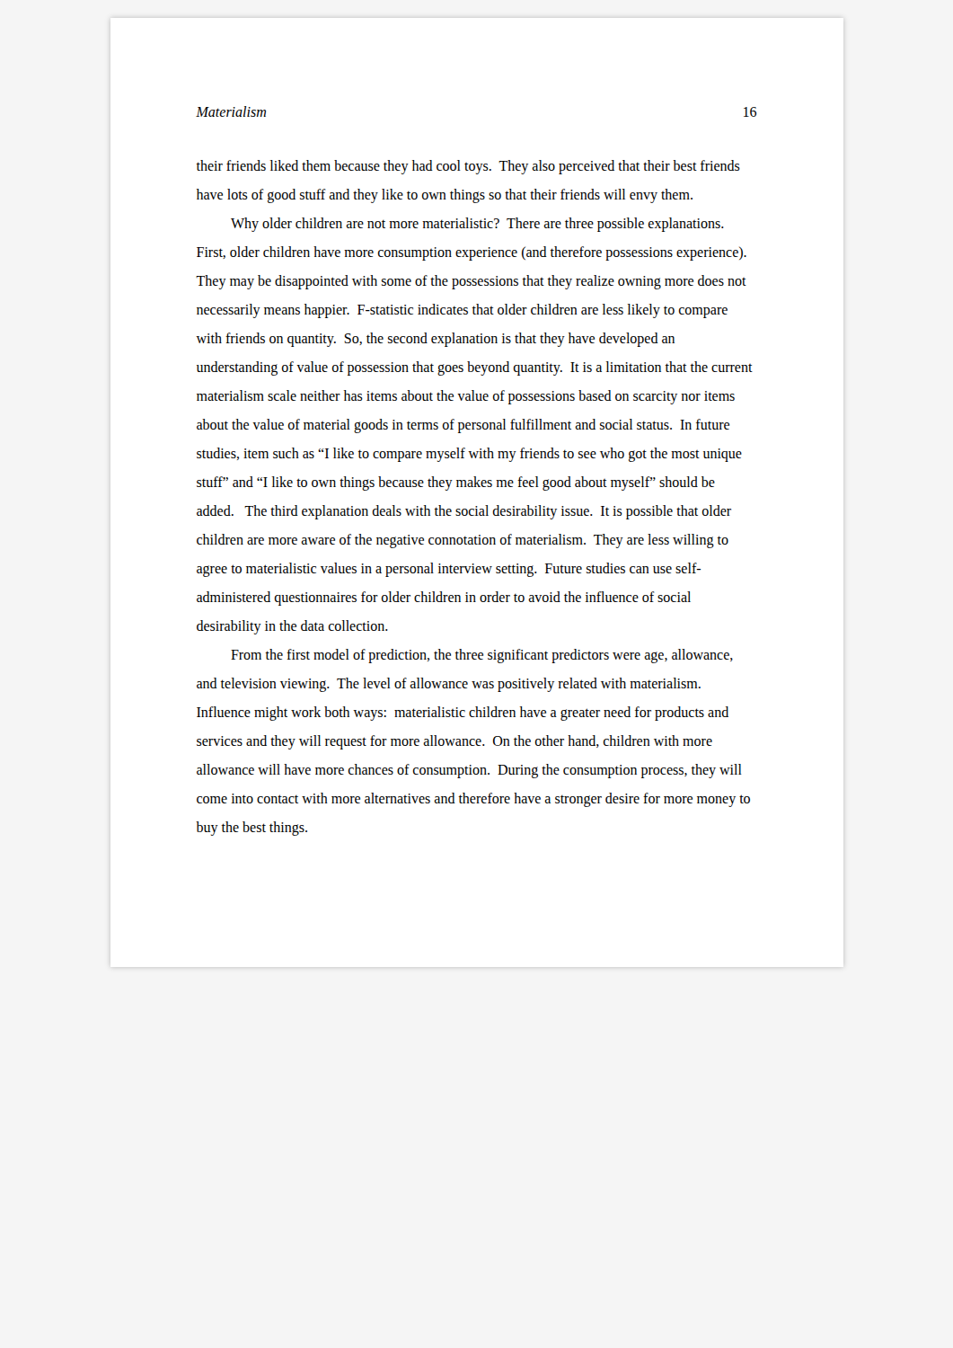Materialism 16
their friends liked them because they had cool toys. They also perceived that their best friends have lots of good stuff and they like to own things so that their friends will envy them.
Why older children are not more materialistic? There are three possible explanations. First, older children have more consumption experience (and therefore possessions experience). They may be disappointed with some of the possessions that they realize owning more does not necessarily means happier. F-statistic indicates that older children are less likely to compare with friends on quantity. So, the second explanation is that they have developed an understanding of value of possession that goes beyond quantity. It is a limitation that the current materialism scale neither has items about the value of possessions based on scarcity nor items about the value of material goods in terms of personal fulfillment and social status. In future studies, item such as “I like to compare myself with my friends to see who got the most unique stuff” and “I like to own things because they makes me feel good about myself” should be added. The third explanation deals with the social desirability issue. It is possible that older children are more aware of the negative connotation of materialism. They are less willing to agree to materialistic values in a personal interview setting. Future studies can use self-administered questionnaires for older children in order to avoid the influence of social desirability in the data collection.
From the first model of prediction, the three significant predictors were age, allowance, and television viewing. The level of allowance was positively related with materialism. Influence might work both ways: materialistic children have a greater need for products and services and they will request for more allowance. On the other hand, children with more allowance will have more chances of consumption. During the consumption process, they will come into contact with more alternatives and therefore have a stronger desire for more money to buy the best things.